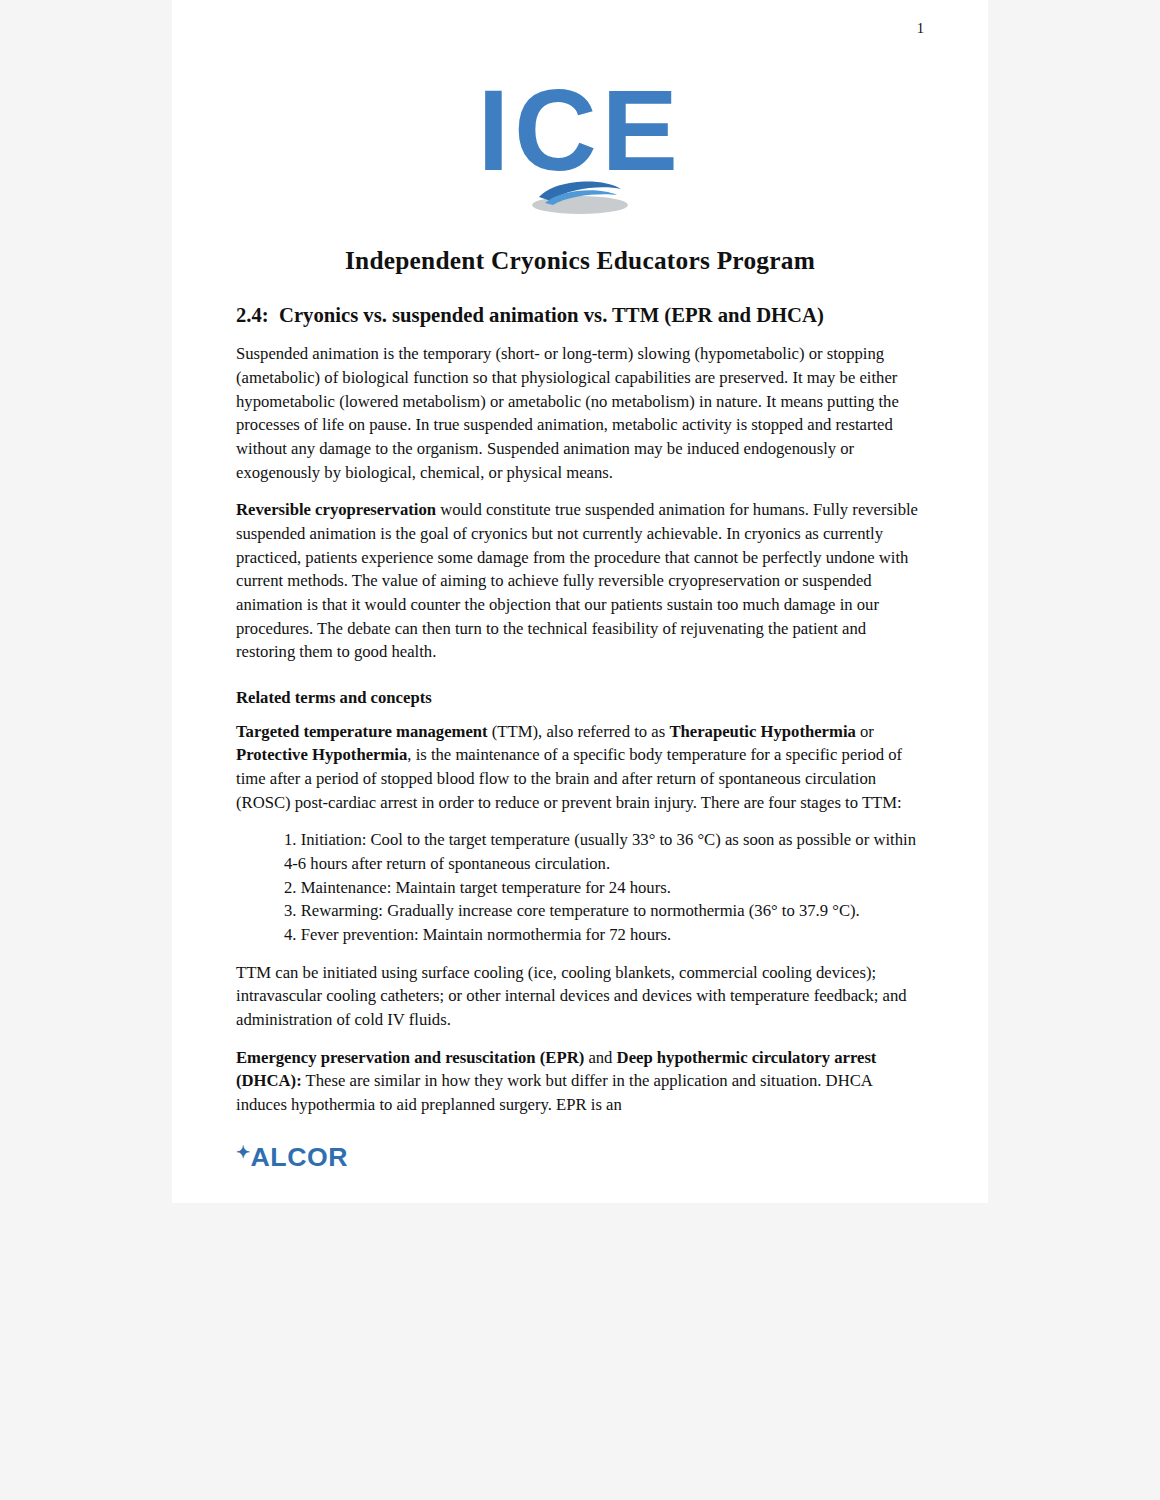1
ICE
Independent Cryonics Educators Program
2.4: Cryonics vs. suspended animation vs. TTM (EPR and DHCA)
Suspended animation is the temporary (short- or long-term) slowing (hypometabolic) or stopping (ametabolic) of biological function so that physiological capabilities are preserved. It may be either hypometabolic (lowered metabolism) or ametabolic (no metabolism) in nature. It means putting the processes of life on pause. In true suspended animation, metabolic activity is stopped and restarted without any damage to the organism. Suspended animation may be induced endogenously or exogenously by biological, chemical, or physical means.
Reversible cryopreservation would constitute true suspended animation for humans. Fully reversible suspended animation is the goal of cryonics but not currently achievable. In cryonics as currently practiced, patients experience some damage from the procedure that cannot be perfectly undone with current methods. The value of aiming to achieve fully reversible cryopreservation or suspended animation is that it would counter the objection that our patients sustain too much damage in our procedures. The debate can then turn to the technical feasibility of rejuvenating the patient and restoring them to good health.
Related terms and concepts
Targeted temperature management (TTM), also referred to as Therapeutic Hypothermia or Protective Hypothermia, is the maintenance of a specific body temperature for a specific period of time after a period of stopped blood flow to the brain and after return of spontaneous circulation (ROSC) post-cardiac arrest in order to reduce or prevent brain injury. There are four stages to TTM:
1. Initiation: Cool to the target temperature (usually 33° to 36 °C) as soon as possible or within 4-6 hours after return of spontaneous circulation.
2. Maintenance: Maintain target temperature for 24 hours.
3. Rewarming: Gradually increase core temperature to normothermia (36° to 37.9 °C).
4. Fever prevention: Maintain normothermia for 72 hours.
TTM can be initiated using surface cooling (ice, cooling blankets, commercial cooling devices); intravascular cooling catheters; or other internal devices and devices with temperature feedback; and administration of cold IV fluids.
Emergency preservation and resuscitation (EPR) and Deep hypothermic circulatory arrest (DHCA): These are similar in how they work but differ in the application and situation. DHCA induces hypothermia to aid preplanned surgery. EPR is an
✦ALCOR